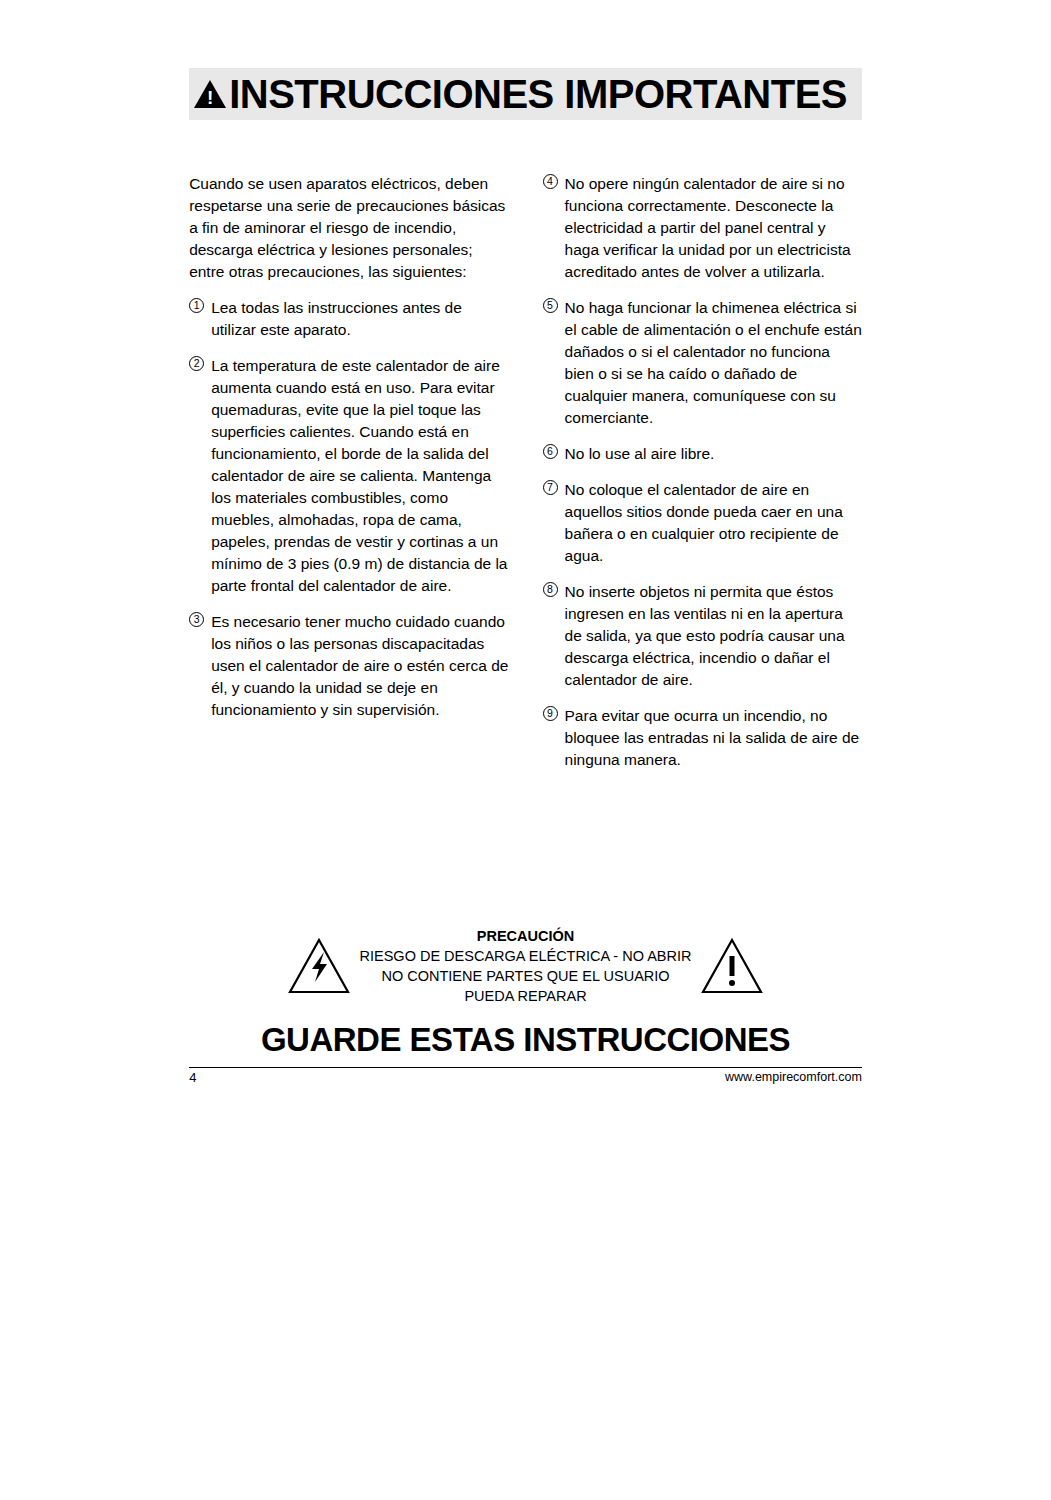! INSTRUCCIONES IMPORTANTES
Cuando se usen aparatos eléctricos, deben respetarse una serie de precauciones básicas a fin de aminorar el riesgo de incendio, descarga eléctrica y lesiones personales; entre otras precauciones, las siguientes:
1 Lea todas las instrucciones antes de utilizar este aparato.
2 La temperatura de este calentador de aire aumenta cuando está en uso. Para evitar quemaduras, evite que la piel toque las superficies calientes. Cuando está en funcionamiento, el borde de la salida del calentador de aire se calienta. Mantenga los materiales combustibles, como muebles, almohadas, ropa de cama, papeles, prendas de vestir y cortinas a un mínimo de 3 pies (0.9 m) de distancia de la parte frontal del calentador de aire.
3 Es necesario tener mucho cuidado cuando los niños o las personas discapacitadas usen el calentador de aire o estén cerca de él, y cuando la unidad se deje en funcionamiento y sin supervisión.
4 No opere ningún calentador de aire si no funciona correctamente. Desconecte la electricidad a partir del panel central y haga verificar la unidad por un electricista acreditado antes de volver a utilizarla.
5 No haga funcionar la chimenea eléctrica si el cable de alimentación o el enchufe están dañados o si el calentador no funciona bien o si se ha caído o dañado de cualquier manera, comuníquese con su comerciante.
6 No lo use al aire libre.
7 No coloque el calentador de aire en aquellos sitios donde pueda caer en una bañera o en cualquier otro recipiente de agua.
8 No inserte objetos ni permita que éstos ingresen en las ventilas ni en la apertura de salida, ya que esto podría causar una descarga eléctrica, incendio o dañar el calentador de aire.
9 Para evitar que ocurra un incendio, no bloquee las entradas ni la salida de aire de ninguna manera.
PRECAUCIÓN
RIESGO DE DESCARGA ELÉCTRICA - NO ABRIR
NO CONTIENE PARTES QUE EL USUARIO
PUEDA REPARAR
GUARDE ESTAS INSTRUCCIONES
4 www.empirecomfort.com